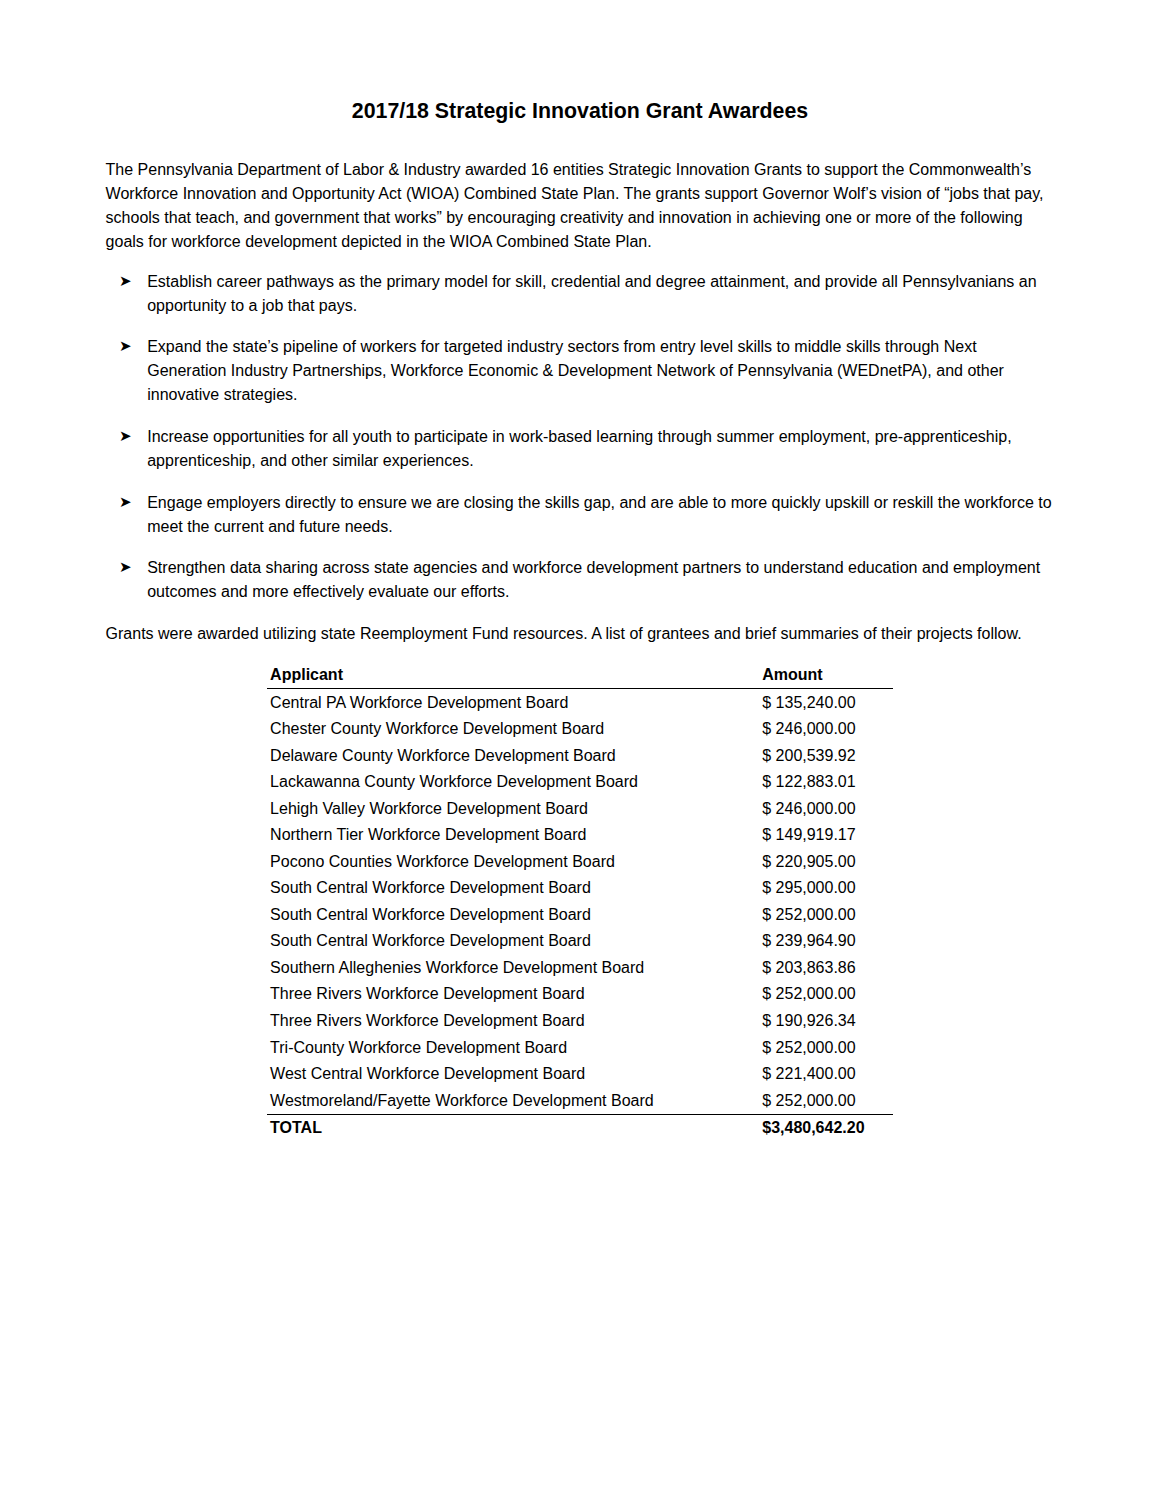2017/18 Strategic Innovation Grant Awardees
The Pennsylvania Department of Labor & Industry awarded 16 entities Strategic Innovation Grants to support the Commonwealth’s Workforce Innovation and Opportunity Act (WIOA) Combined State Plan. The grants support Governor Wolf’s vision of “jobs that pay, schools that teach, and government that works” by encouraging creativity and innovation in achieving one or more of the following goals for workforce development depicted in the WIOA Combined State Plan.
Establish career pathways as the primary model for skill, credential and degree attainment, and provide all Pennsylvanians an opportunity to a job that pays.
Expand the state’s pipeline of workers for targeted industry sectors from entry level skills to middle skills through Next Generation Industry Partnerships, Workforce Economic & Development Network of Pennsylvania (WEDnetPA), and other innovative strategies.
Increase opportunities for all youth to participate in work-based learning through summer employment, pre-apprenticeship, apprenticeship, and other similar experiences.
Engage employers directly to ensure we are closing the skills gap, and are able to more quickly upskill or reskill the workforce to meet the current and future needs.
Strengthen data sharing across state agencies and workforce development partners to understand education and employment outcomes and more effectively evaluate our efforts.
Grants were awarded utilizing state Reemployment Fund resources. A list of grantees and brief summaries of their projects follow.
| Applicant | Amount |
| --- | --- |
| Central PA Workforce Development Board | $ 135,240.00 |
| Chester County Workforce Development Board | $ 246,000.00 |
| Delaware County Workforce Development Board | $ 200,539.92 |
| Lackawanna County Workforce Development Board | $ 122,883.01 |
| Lehigh Valley Workforce Development Board | $ 246,000.00 |
| Northern Tier Workforce Development Board | $ 149,919.17 |
| Pocono Counties Workforce Development Board | $ 220,905.00 |
| South Central Workforce Development Board | $ 295,000.00 |
| South Central Workforce Development Board | $ 252,000.00 |
| South Central Workforce Development Board | $ 239,964.90 |
| Southern Alleghenies Workforce Development Board | $ 203,863.86 |
| Three Rivers Workforce Development Board | $ 252,000.00 |
| Three Rivers Workforce Development Board | $ 190,926.34 |
| Tri-County Workforce Development Board | $ 252,000.00 |
| West Central Workforce Development Board | $ 221,400.00 |
| Westmoreland/Fayette Workforce Development Board | $ 252,000.00 |
| TOTAL | $3,480,642.20 |